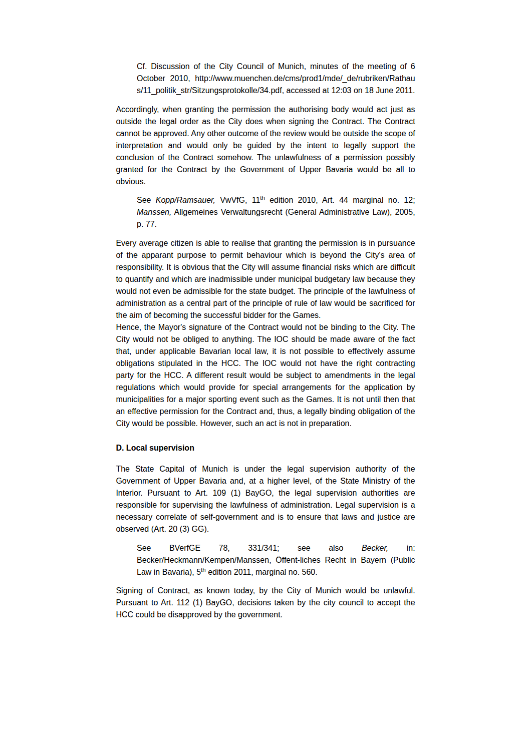Cf. Discussion of the City Council of Munich, minutes of the meeting of 6 October 2010, http://www.muenchen.de/cms/prod1/mde/_de/rubriken/Rathaus/11_politik_str/Sitzungsprotokolle/34.pdf, accessed at 12:03 on 18 June 2011.
Accordingly, when granting the permission the authorising body would act just as outside the legal order as the City does when signing the Contract. The Contract cannot be approved. Any other outcome of the review would be outside the scope of interpretation and would only be guided by the intent to legally support the conclusion of the Contract somehow. The unlawfulness of a permission possibly granted for the Contract by the Government of Upper Bavaria would be all to obvious.
See Kopp/Ramsauer, VwVfG, 11th edition 2010, Art. 44 marginal no. 12; Manssen, Allgemeines Verwaltungsrecht (General Administrative Law), 2005, p. 77.
Every average citizen is able to realise that granting the permission is in pursuance of the apparant purpose to permit behaviour which is beyond the City's area of responsibility. It is obvious that the City will assume financial risks which are difficult to quantify and which are inadmissible under municipal budgetary law because they would not even be admissible for the state budget. The principle of the lawfulness of administration as a central part of the principle of rule of law would be sacrificed for the aim of becoming the successful bidder for the Games.
Hence, the Mayor's signature of the Contract would not be binding to the City. The City would not be obliged to anything. The IOC should be made aware of the fact that, under applicable Bavarian local law, it is not possible to effectively assume obligations stipulated in the HCC. The IOC would not have the right contracting party for the HCC. A different result would be subject to amendments in the legal regulations which would provide for special arrangements for the application by municipalities for a major sporting event such as the Games. It is not until then that an effective permission for the Contract and, thus, a legally binding obligation of the City would be possible. However, such an act is not in preparation.
D. Local supervision
The State Capital of Munich is under the legal supervision authority of the Government of Upper Bavaria and, at a higher level, of the State Ministry of the Interior. Pursuant to Art. 109 (1) BayGO, the legal supervision authorities are responsible for supervising the lawfulness of administration. Legal supervision is a necessary correlate of self-government and is to ensure that laws and justice are observed (Art. 20 (3) GG).
See BVerfGE 78, 331/341; see also Becker, in: Becker/Heckmann/Kempen/Manssen, Öffent-liches Recht in Bayern (Public Law in Bavaria), 5th edition 2011, marginal no. 560.
Signing of Contract, as known today, by the City of Munich would be unlawful. Pursuant to Art. 112 (1) BayGO, decisions taken by the city council to accept the HCC could be disapproved by the government.